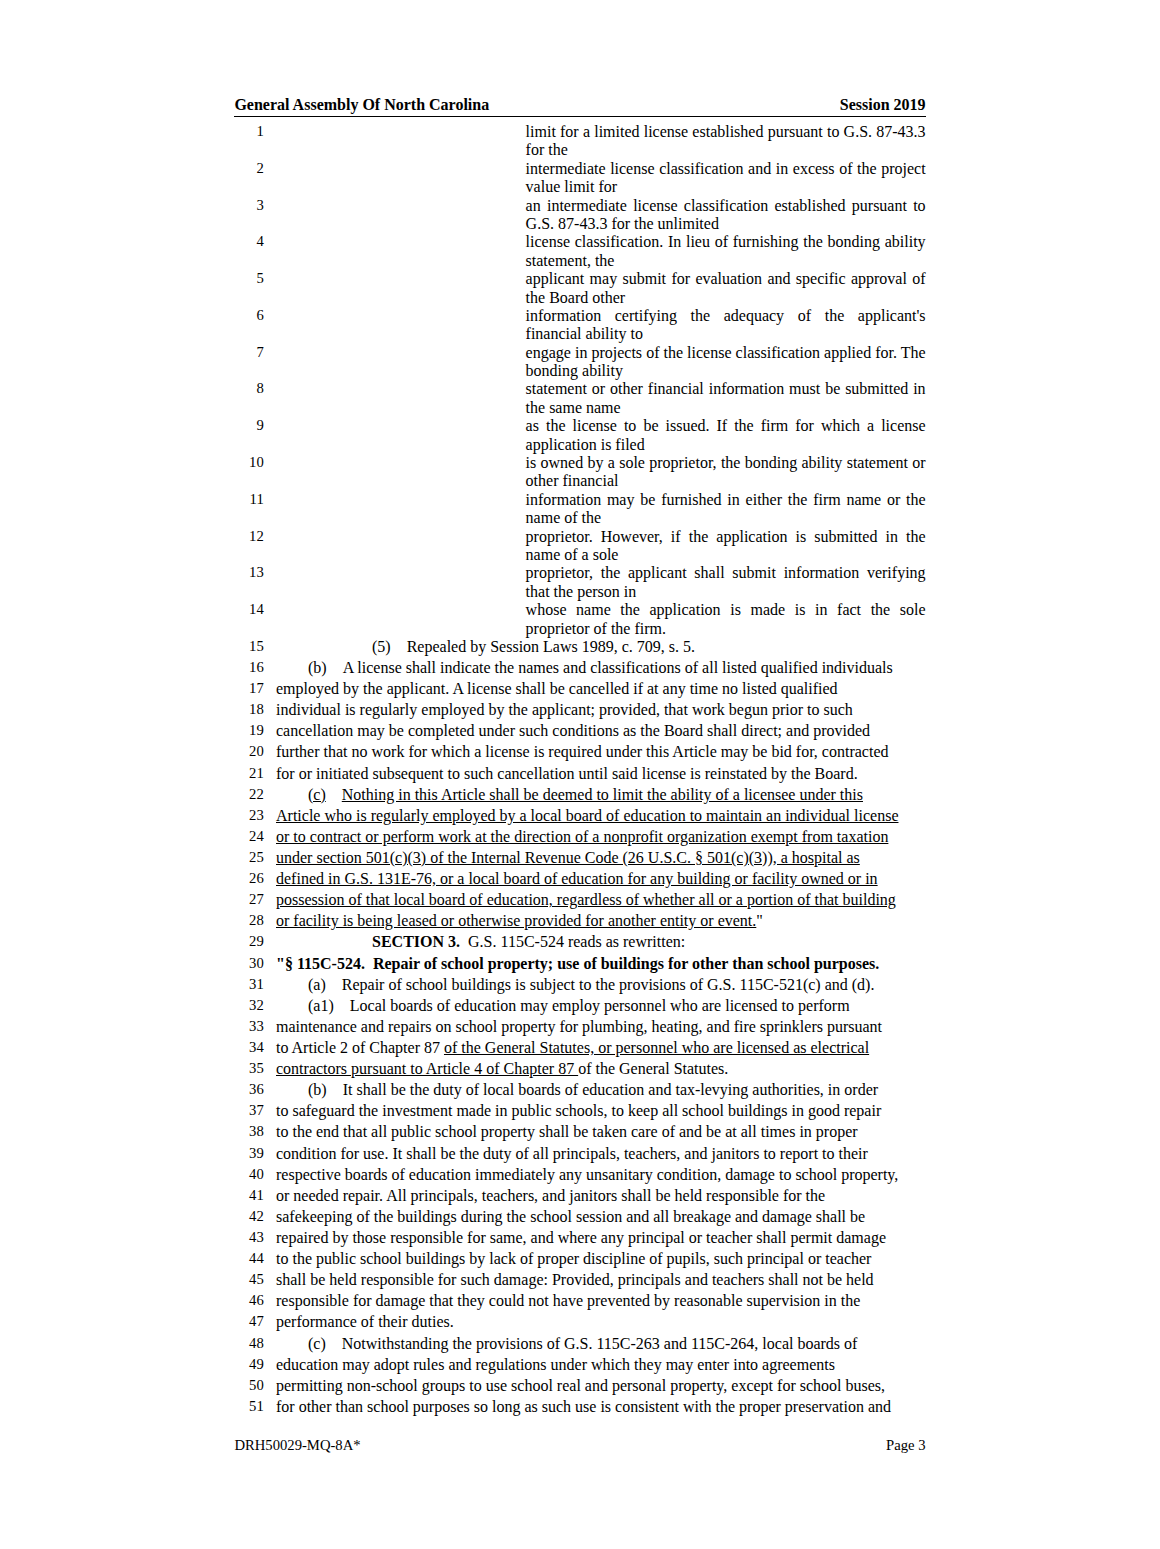General Assembly Of North Carolina
Session 2019
limit for a limited license established pursuant to G.S. 87-43.3 for the
intermediate license classification and in excess of the project value limit for
an intermediate license classification established pursuant to G.S. 87-43.3 for the unlimited
license classification. In lieu of furnishing the bonding ability statement, the
applicant may submit for evaluation and specific approval of the Board other
information certifying the adequacy of the applicant's financial ability to
engage in projects of the license classification applied for. The bonding ability
statement or other financial information must be submitted in the same name
as the license to be issued. If the firm for which a license application is filed
is owned by a sole proprietor, the bonding ability statement or other financial
information may be furnished in either the firm name or the name of the
proprietor. However, if the application is submitted in the name of a sole
proprietor, the applicant shall submit information verifying that the person in
whose name the application is made is in fact the sole proprietor of the firm.
(5) Repealed by Session Laws 1989, c. 709, s. 5.
  (b) A license shall indicate the names and classifications of all listed qualified individuals
employed by the applicant. A license shall be cancelled if at any time no listed qualified
individual is regularly employed by the applicant; provided, that work begun prior to such
cancellation may be completed under such conditions as the Board shall direct; and provided
further that no work for which a license is required under this Article may be bid for, contracted
for or initiated subsequent to such cancellation until said license is reinstated by the Board.
  (c) Nothing in this Article shall be deemed to limit the ability of a licensee under this
Article who is regularly employed by a local board of education to maintain an individual license
or to contract or perform work at the direction of a nonprofit organization exempt from taxation
under section 501(c)(3) of the Internal Revenue Code (26 U.S.C. § 501(c)(3)), a hospital as
defined in G.S. 131E-76, or a local board of education for any building or facility owned or in
possession of that local board of education, regardless of whether all or a portion of that building
or facility is being leased or otherwise provided for another entity or event."
      SECTION 3. G.S. 115C-524 reads as rewritten:
"§ 115C-524. Repair of school property; use of buildings for other than school purposes.
  (a) Repair of school buildings is subject to the provisions of G.S. 115C-521(c) and (d).
  (a1) Local boards of education may employ personnel who are licensed to perform
maintenance and repairs on school property for plumbing, heating, and fire sprinklers pursuant
to Article 2 of Chapter 87 of the General Statutes, or personnel who are licensed as electrical
contractors pursuant to Article 4 of Chapter 87 of the General Statutes.
  (b) It shall be the duty of local boards of education and tax-levying authorities, in order
to safeguard the investment made in public schools, to keep all school buildings in good repair
to the end that all public school property shall be taken care of and be at all times in proper
condition for use. It shall be the duty of all principals, teachers, and janitors to report to their
respective boards of education immediately any unsanitary condition, damage to school property,
or needed repair. All principals, teachers, and janitors shall be held responsible for the
safekeeping of the buildings during the school session and all breakage and damage shall be
repaired by those responsible for same, and where any principal or teacher shall permit damage
to the public school buildings by lack of proper discipline of pupils, such principal or teacher
shall be held responsible for such damage: Provided, principals and teachers shall not be held
responsible for damage that they could not have prevented by reasonable supervision in the
performance of their duties.
  (c) Notwithstanding the provisions of G.S. 115C-263 and 115C-264, local boards of
education may adopt rules and regulations under which they may enter into agreements
permitting non-school groups to use school real and personal property, except for school buses,
for other than school purposes so long as such use is consistent with the proper preservation and
DRH50029-MQ-8A*
Page 3